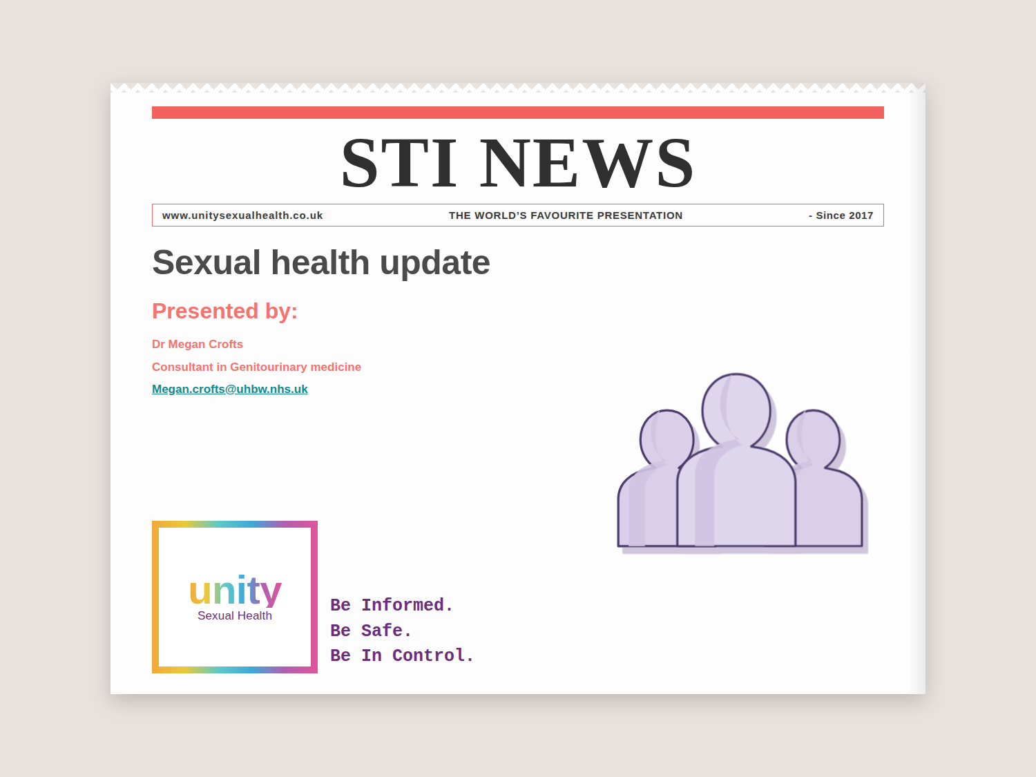STI NEWS
www.unitysexualhealth.co.uk THE WORLD’S FAVOURITE PRESENTATION - Since 2017
Sexual health update
Presented by:
Dr Megan Crofts
Consultant in Genitourinary medicine
Megan.crofts@uhbw.nhs.uk
unity Sexual Health
Be Informed.
Be Safe.
Be In Control.